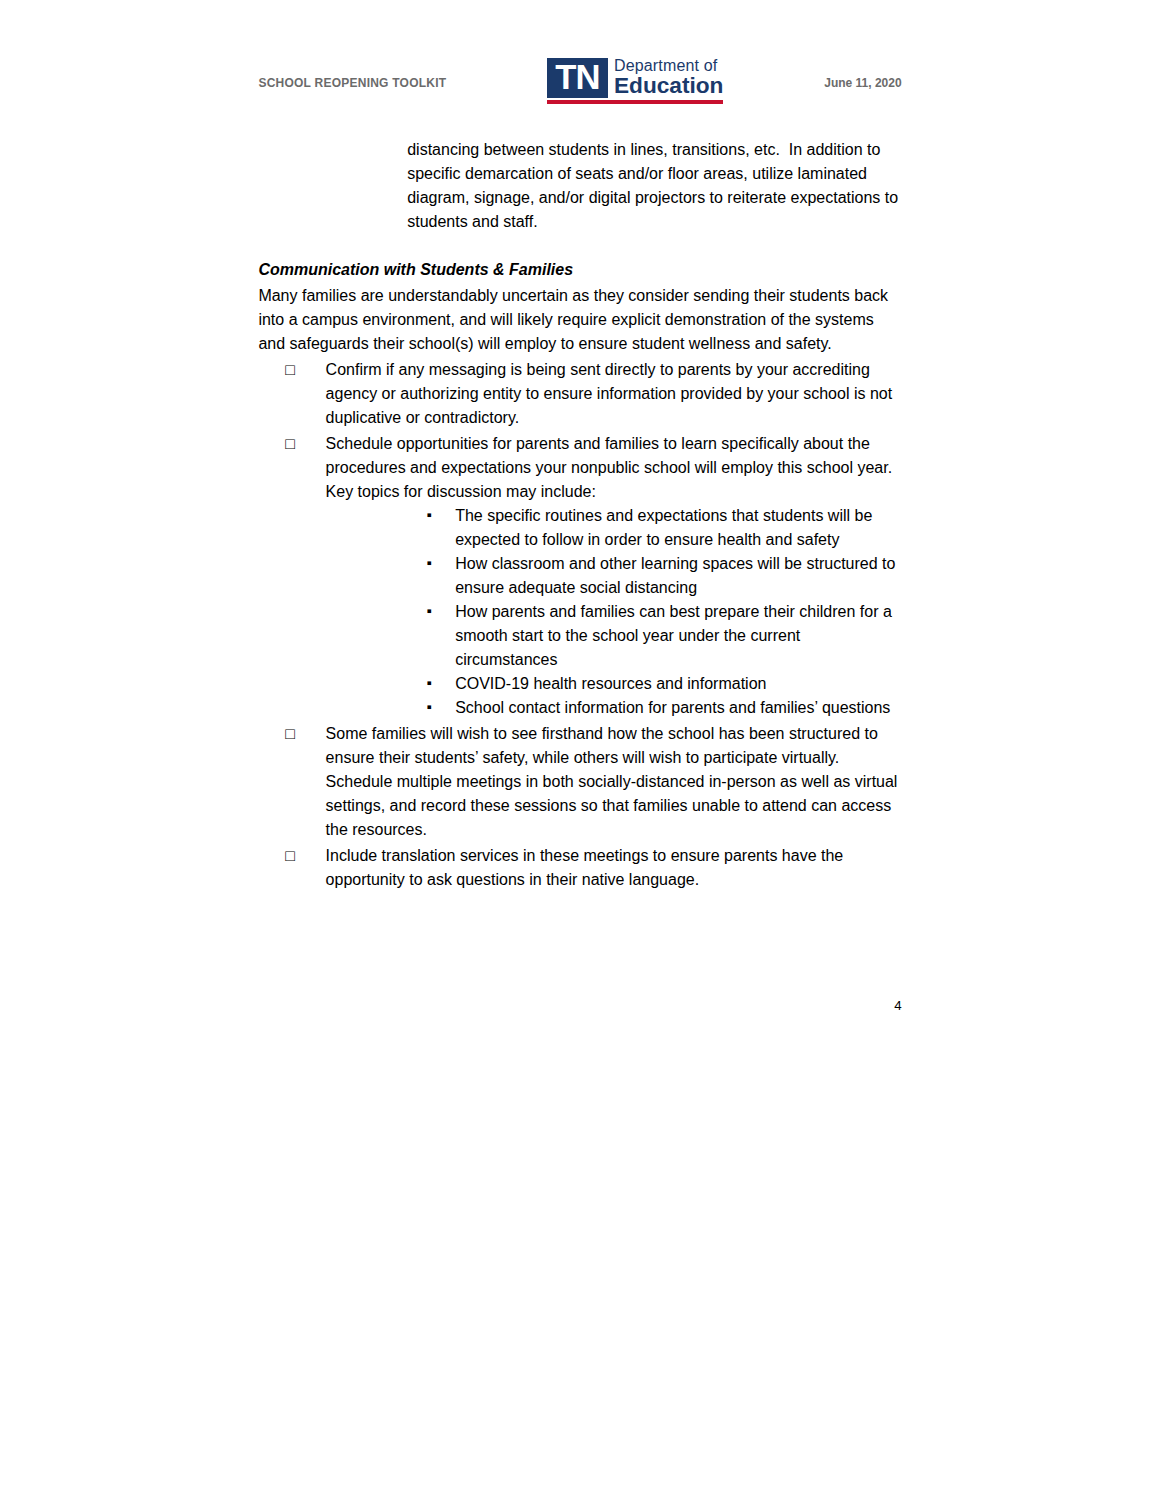SCHOOL REOPENING TOOLKIT
TN Department of Education
June 11, 2020
distancing between students in lines, transitions, etc. In addition to specific demarcation of seats and/or floor areas, utilize laminated diagram, signage, and/or digital projectors to reiterate expectations to students and staff.
Communication with Students & Families
Many families are understandably uncertain as they consider sending their students back into a campus environment, and will likely require explicit demonstration of the systems and safeguards their school(s) will employ to ensure student wellness and safety.
Confirm if any messaging is being sent directly to parents by your accrediting agency or authorizing entity to ensure information provided by your school is not duplicative or contradictory.
Schedule opportunities for parents and families to learn specifically about the procedures and expectations your nonpublic school will employ this school year. Key topics for discussion may include:
The specific routines and expectations that students will be expected to follow in order to ensure health and safety
How classroom and other learning spaces will be structured to ensure adequate social distancing
How parents and families can best prepare their children for a smooth start to the school year under the current circumstances
COVID-19 health resources and information
School contact information for parents and families’ questions
Some families will wish to see firsthand how the school has been structured to ensure their students’ safety, while others will wish to participate virtually. Schedule multiple meetings in both socially-distanced in-person as well as virtual settings, and record these sessions so that families unable to attend can access the resources.
Include translation services in these meetings to ensure parents have the opportunity to ask questions in their native language.
4